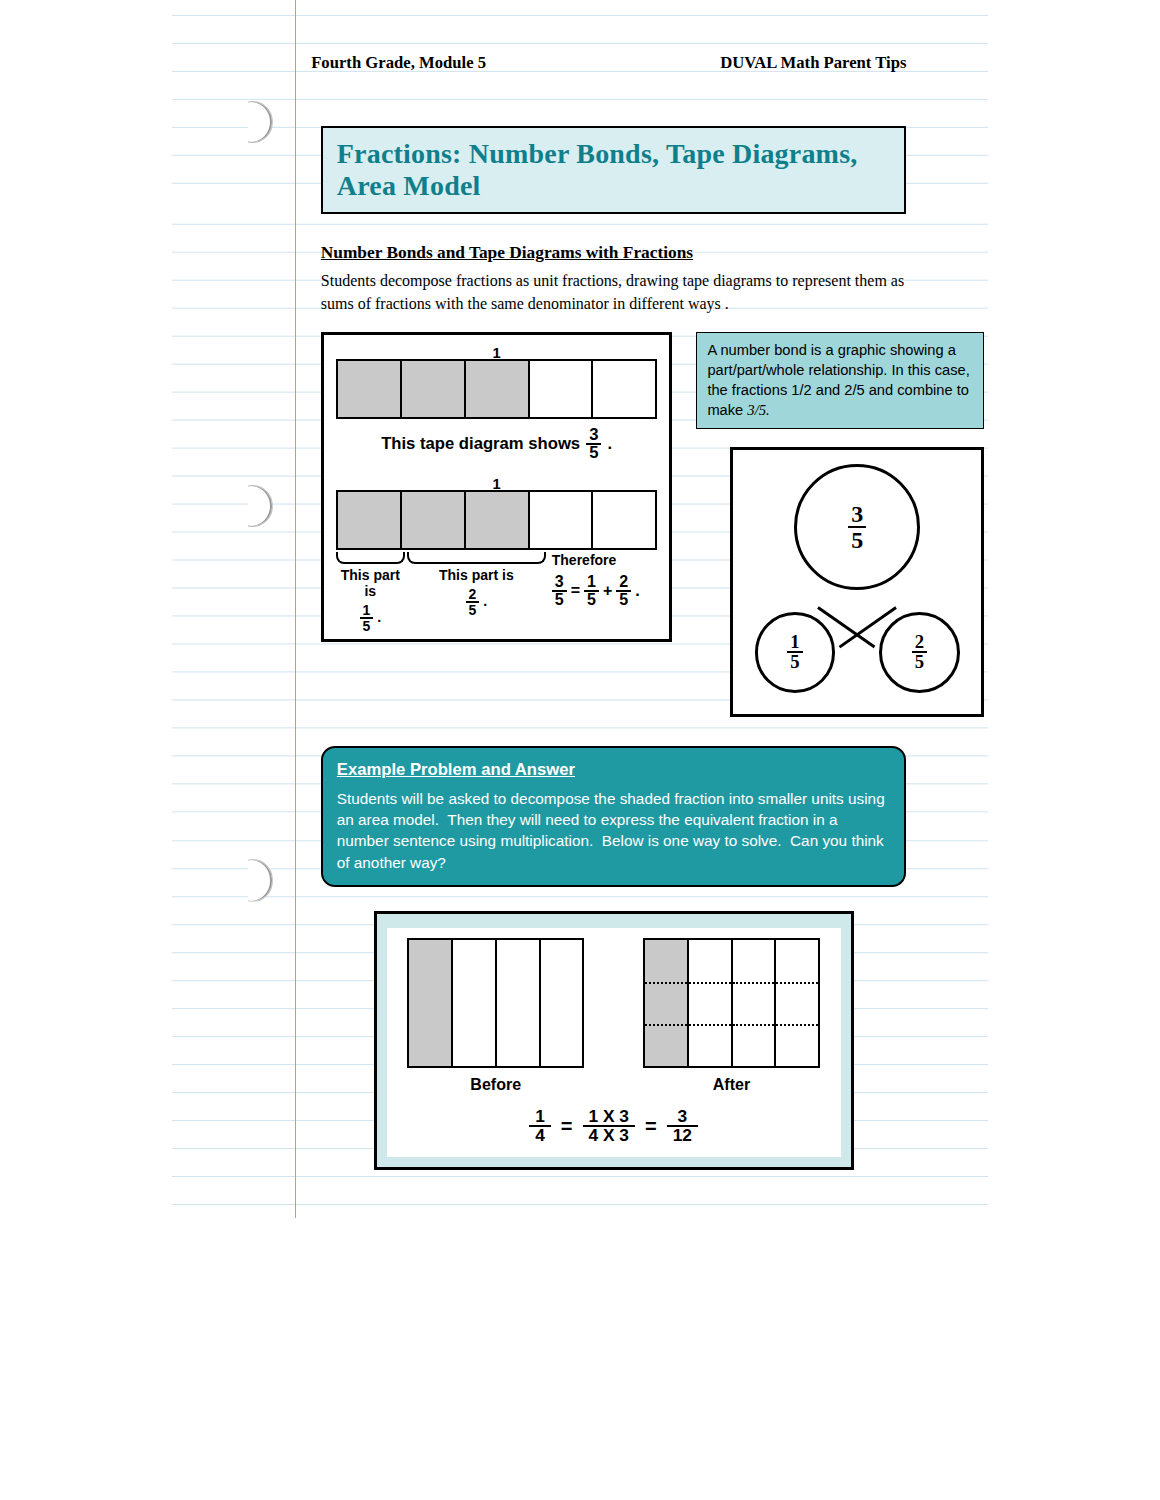Fourth Grade, Module 5 DUVAL Math Parent Tips
Fractions: Number Bonds, Tape Diagrams, Area Model
Number Bonds and Tape Diagrams with Fractions
Students decompose fractions as unit fractions, drawing tape diagrams to represent them as sums of fractions with the same denominator in different ways .
1
This tape diagram shows 35 .
1
This part is
15 .
This part is
25 .
Therefore
35 = 15 + 25 .
A number bond is a graphic showing a part/part/whole relationship. In this case, the fractions 1/2 and 2/5 and combine to make 3/5.
35
15
25
Example Problem and Answer
Students will be asked to decompose the shaded fraction into smaller units using an area model. Then they will need to express the equivalent fraction in a number sentence using multiplication. Below is one way to solve. Can you think of another way?
Before
After
14 = 1 X 34 X 3 = 312